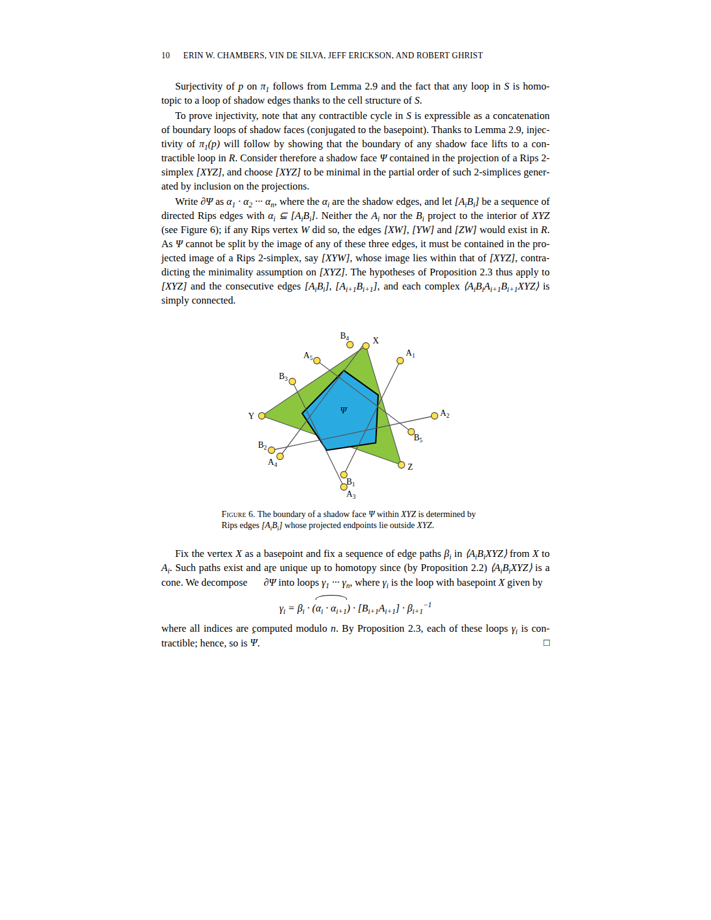10 ERIN W. CHAMBERS, VIN DE SILVA, JEFF ERICKSON, AND ROBERT GHRIST
Surjectivity of p on π1 follows from Lemma 2.9 and the fact that any loop in S is homotopic to a loop of shadow edges thanks to the cell structure of S.
To prove injectivity, note that any contractible cycle in S is expressible as a concatenation of boundary loops of shadow faces (conjugated to the basepoint). Thanks to Lemma 2.9, injectivity of π1(p) will follow by showing that the boundary of any shadow face lifts to a contractible loop in R. Consider therefore a shadow face Ψ contained in the projection of a Rips 2-simplex [XYZ], and choose [XYZ] to be minimal in the partial order of such 2-simplices generated by inclusion on the projections.
Write ∂Ψ as α1 · α2 ··· αn, where the αi are the shadow edges, and let [AiBi] be a sequence of directed Rips edges with αi ⊆ [AiBi]. Neither the Ai nor the Bi project to the interior of XYZ (see Figure 6); if any Rips vertex W did so, the edges [XW], [YW] and [ZW] would exist in R. As Ψ cannot be split by the image of any of these three edges, it must be contained in the projected image of a Rips 2-simplex, say [XYW], whose image lies within that of [XYZ], contradicting the minimality assumption on [XYZ]. The hypotheses of Proposition 2.3 thus apply to [XYZ] and the consecutive edges [AiBi], [Ai+1Bi+1], and each complex ⟨AiBiAi+1Bi+1XYZ⟩ is simply connected.
X Y Z A1 B1 A2 B2 A3 B3 A4 B4 A5 B5 Ψ
Figure 6. The boundary of a shadow face Ψ within XYZ is determined by Rips edges [AiBi] whose projected endpoints lie outside XYZ.
Fix the vertex X as a basepoint and fix a sequence of edge paths βi in ⟨AiBiXYZ⟩ from X to Ai. Such paths exist and are unique up to homotopy since (by Proposition 2.2) ⟨AiBiXYZ⟩ is a cone. We decompose ̂∂Ψ into loops γ1 ··· γn, where γi is the loop with basepoint X given by
γi = βi · ( αi · αi+1) · [Bi+1Ai+1] · βi+1−1
where all indices are computed modulo n. By Proposition 2.3, each of these loops γi is contractible; hence, so is ̂Ψ.□